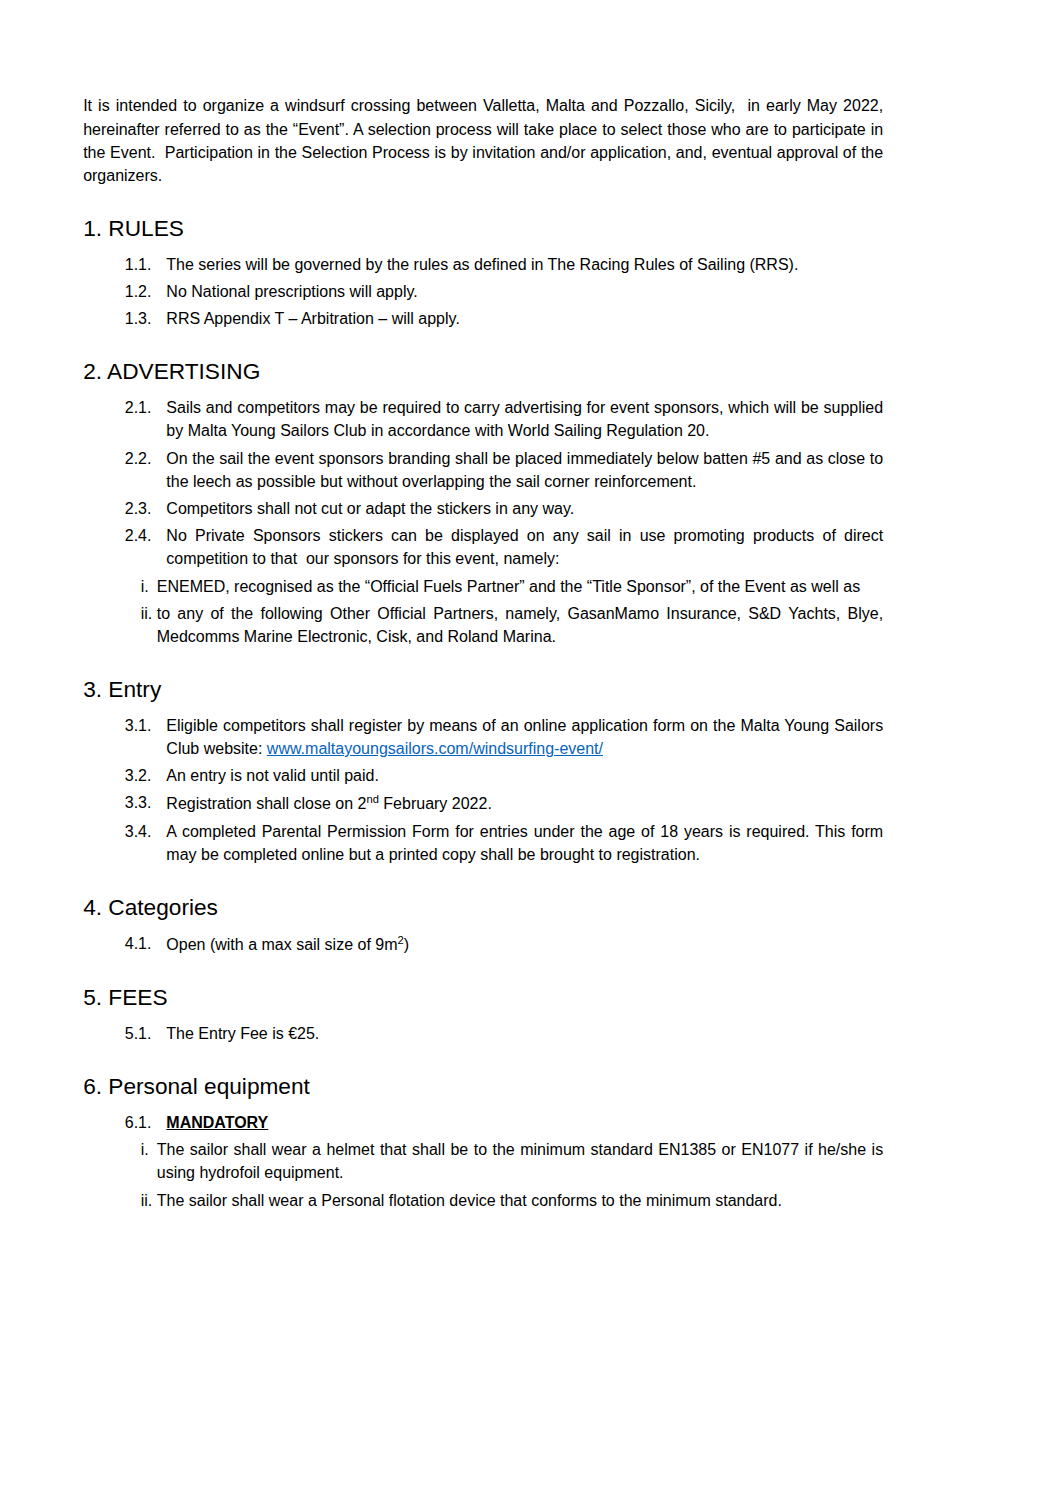It is intended to organize a windsurf crossing between Valletta, Malta and Pozzallo, Sicily, in early May 2022, hereinafter referred to as the “Event”. A selection process will take place to select those who are to participate in the Event. Participation in the Selection Process is by invitation and/or application, and, eventual approval of the organizers.
1. RULES
1.1. The series will be governed by the rules as defined in The Racing Rules of Sailing (RRS).
1.2. No National prescriptions will apply.
1.3. RRS Appendix T – Arbitration – will apply.
2. ADVERTISING
2.1. Sails and competitors may be required to carry advertising for event sponsors, which will be supplied by Malta Young Sailors Club in accordance with World Sailing Regulation 20.
2.2. On the sail the event sponsors branding shall be placed immediately below batten #5 and as close to the leech as possible but without overlapping the sail corner reinforcement.
2.3. Competitors shall not cut or adapt the stickers in any way.
2.4. No Private Sponsors stickers can be displayed on any sail in use promoting products of direct competition to that our sponsors for this event, namely:
i. ENEMED, recognised as the “Official Fuels Partner” and the “Title Sponsor”, of the Event as well as
ii. to any of the following Other Official Partners, namely, GasanMamo Insurance, S&D Yachts, Blye, Medcomms Marine Electronic, Cisk, and Roland Marina.
3. Entry
3.1. Eligible competitors shall register by means of an online application form on the Malta Young Sailors Club website: www.maltayoungsailors.com/windsurfing-event/
3.2. An entry is not valid until paid.
3.3. Registration shall close on 2nd February 2022.
3.4. A completed Parental Permission Form for entries under the age of 18 years is required. This form may be completed online but a printed copy shall be brought to registration.
4. Categories
4.1. Open (with a max sail size of 9m2)
5. FEES
5.1. The Entry Fee is €25.
6. Personal equipment
6.1. MANDATORY
i. The sailor shall wear a helmet that shall be to the minimum standard EN1385 or EN1077 if he/she is using hydrofoil equipment.
ii. The sailor shall wear a Personal flotation device that conforms to the minimum standard.